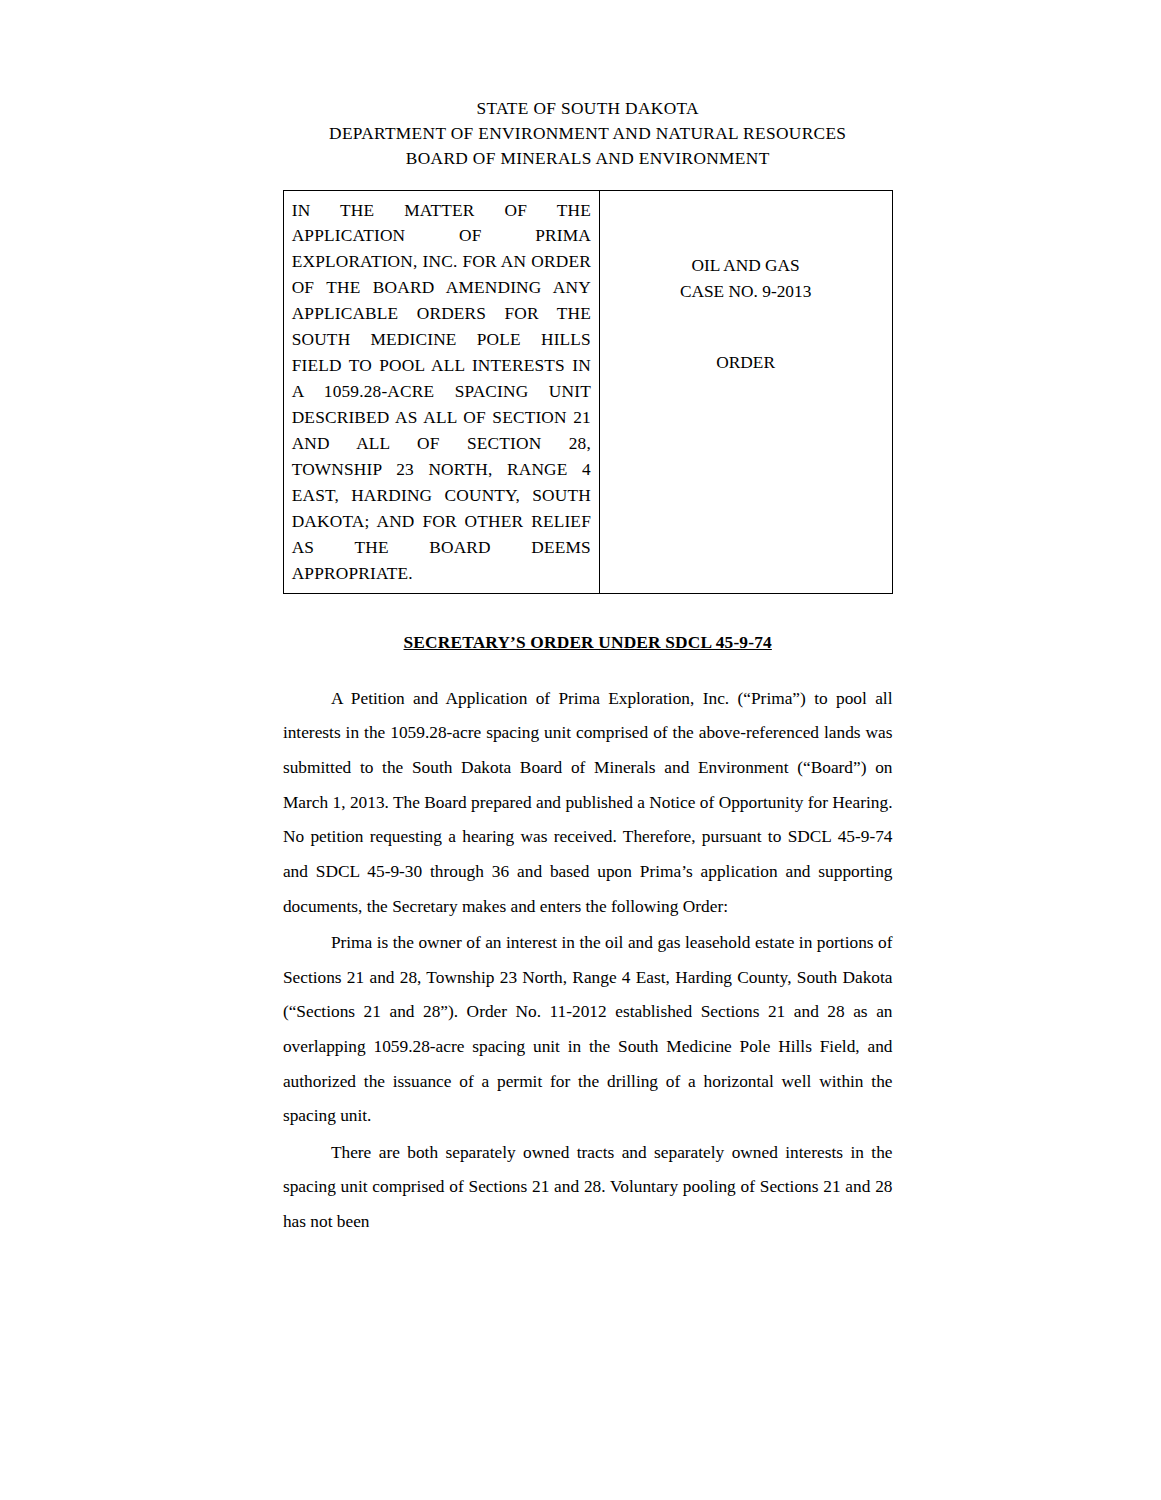State of South Dakota
Department of Environment and Natural Resources
Board of Minerals and Environment
| In the matter of the application of Prima Exploration, Inc. for an order of the Board amending any applicable orders for the South Medicine Pole Hills Field to pool all interests in a 1059.28-acre spacing unit described as all of Section 21 and all of Section 28, Township 23 North, Range 4 East, Harding County, South Dakota; and for other relief as the Board deems appropriate. | Oil and Gas Case No. 9-2013 Order |
Secretary’s Order Under SDCL 45-9-74
A Petition and Application of Prima Exploration, Inc. (“Prima”) to pool all interests in the 1059.28-acre spacing unit comprised of the above-referenced lands was submitted to the South Dakota Board of Minerals and Environment (“Board”) on March 1, 2013. The Board prepared and published a Notice of Opportunity for Hearing. No petition requesting a hearing was received. Therefore, pursuant to SDCL 45-9-74 and SDCL 45-9-30 through 36 and based upon Prima’s application and supporting documents, the Secretary makes and enters the following Order:
Prima is the owner of an interest in the oil and gas leasehold estate in portions of Sections 21 and 28, Township 23 North, Range 4 East, Harding County, South Dakota (“Sections 21 and 28”). Order No. 11-2012 established Sections 21 and 28 as an overlapping 1059.28-acre spacing unit in the South Medicine Pole Hills Field, and authorized the issuance of a permit for the drilling of a horizontal well within the spacing unit.
There are both separately owned tracts and separately owned interests in the spacing unit comprised of Sections 21 and 28. Voluntary pooling of Sections 21 and 28 has not been